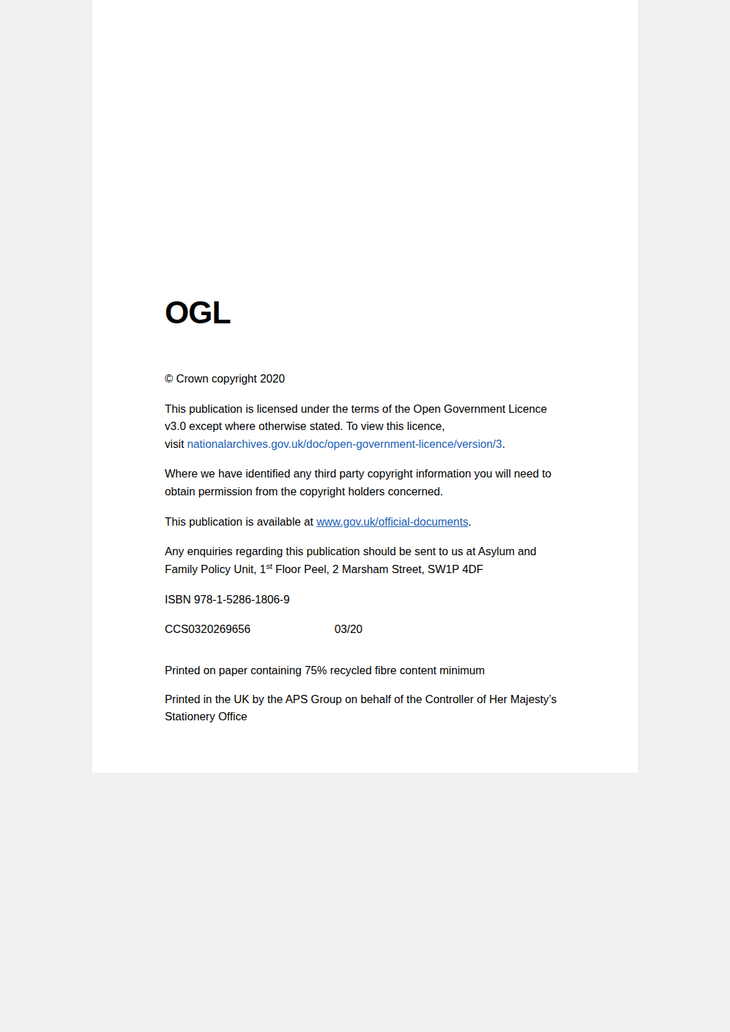OGL
© Crown copyright 2020
This publication is licensed under the terms of the Open Government Licence v3.0 except where otherwise stated. To view this licence,
visit nationalarchives.gov.uk/doc/open-government-licence/version/3.
Where we have identified any third party copyright information you will need to obtain permission from the copyright holders concerned.
This publication is available at www.gov.uk/official-documents.
Any enquiries regarding this publication should be sent to us at Asylum and Family Policy Unit, 1st Floor Peel, 2 Marsham Street, SW1P 4DF
ISBN 978-1-5286-1806-9
CCS0320269656 03/20
Printed on paper containing 75% recycled fibre content minimum
Printed in the UK by the APS Group on behalf of the Controller of Her Majesty’s Stationery Office